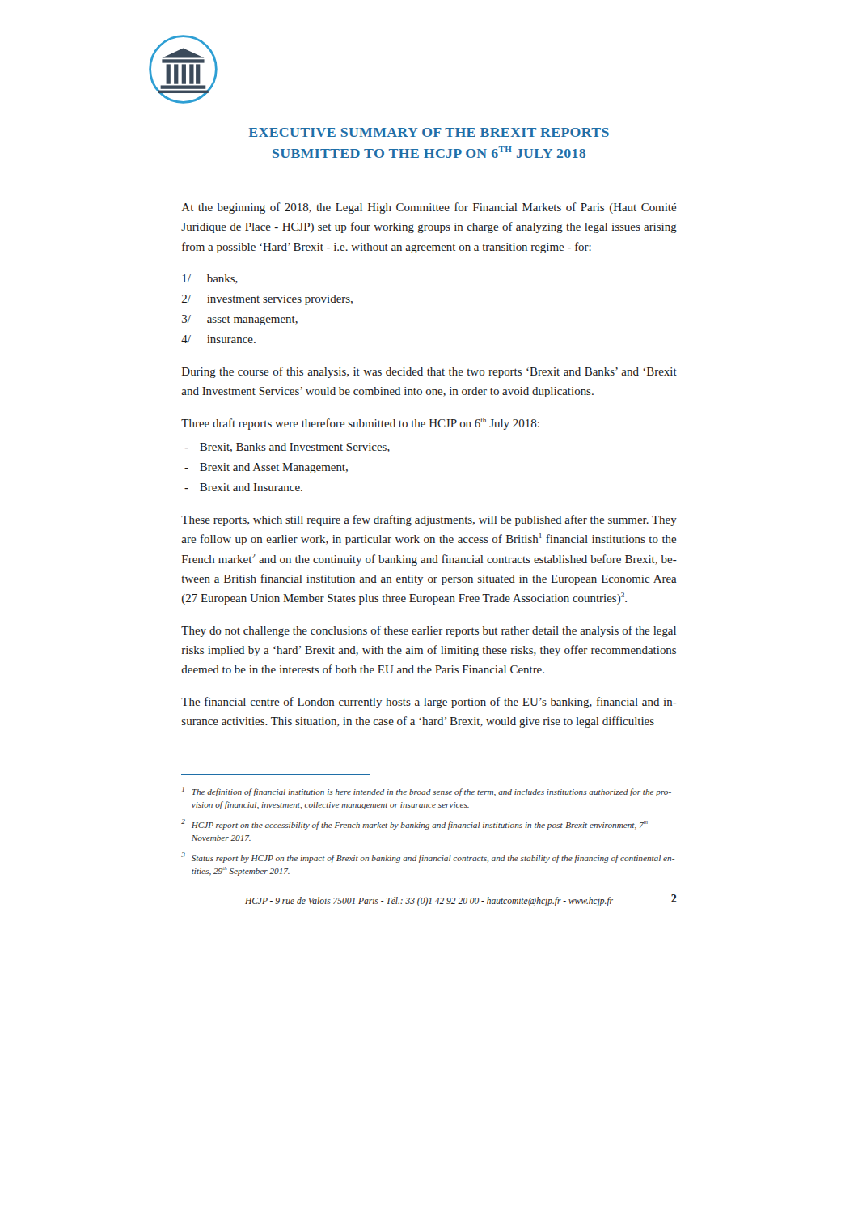Executive Summary of the Brexit Reports Submitted to the HCJP on 6th July 2018
At the beginning of 2018, the Legal High Committee for Financial Markets of Paris (Haut Comité Juridique de Place - HCJP) set up four working groups in charge of analyzing the legal issues arising from a possible ‘Hard’ Brexit - i.e. without an agreement on a transition regime - for:
1/banks,
2/investment services providers,
3/asset management,
4/insurance.
During the course of this analysis, it was decided that the two reports ‘Brexit and Banks’ and ‘Brexit and Investment Services’ would be combined into one, in order to avoid duplications.
Three draft reports were therefore submitted to the HCJP on 6th July 2018:
Brexit, Banks and Investment Services,
Brexit and Asset Management,
Brexit and Insurance.
These reports, which still require a few drafting adjustments, will be published after the summer. They are follow up on earlier work, in particular work on the access of British1 financial institutions to the French market2 and on the continuity of banking and financial contracts established before Brexit, between a British financial institution and an entity or person situated in the European Economic Area (27 European Union Member States plus three European Free Trade Association countries)3.
They do not challenge the conclusions of these earlier reports but rather detail the analysis of the legal risks implied by a ‘hard’ Brexit and, with the aim of limiting these risks, they offer recommendations deemed to be in the interests of both the EU and the Paris Financial Centre.
The financial centre of London currently hosts a large portion of the EU’s banking, financial and insurance activities. This situation, in the case of a ‘hard’ Brexit, would give rise to legal difficulties
1 The definition of financial institution is here intended in the broad sense of the term, and includes institutions authorized for the provision of financial, investment, collective management or insurance services.
2 HCJP report on the accessibility of the French market by banking and financial institutions in the post-Brexit environment, 7th November 2017.
3 Status report by HCJP on the impact of Brexit on banking and financial contracts, and the stability of the financing of continental entities, 29th September 2017.
HCJP - 9 rue de Valois 75001 Paris - Tél.: 33 (0)1 42 92 20 00 - hautcomite@hcjp.fr - www.hcjp.fr
2